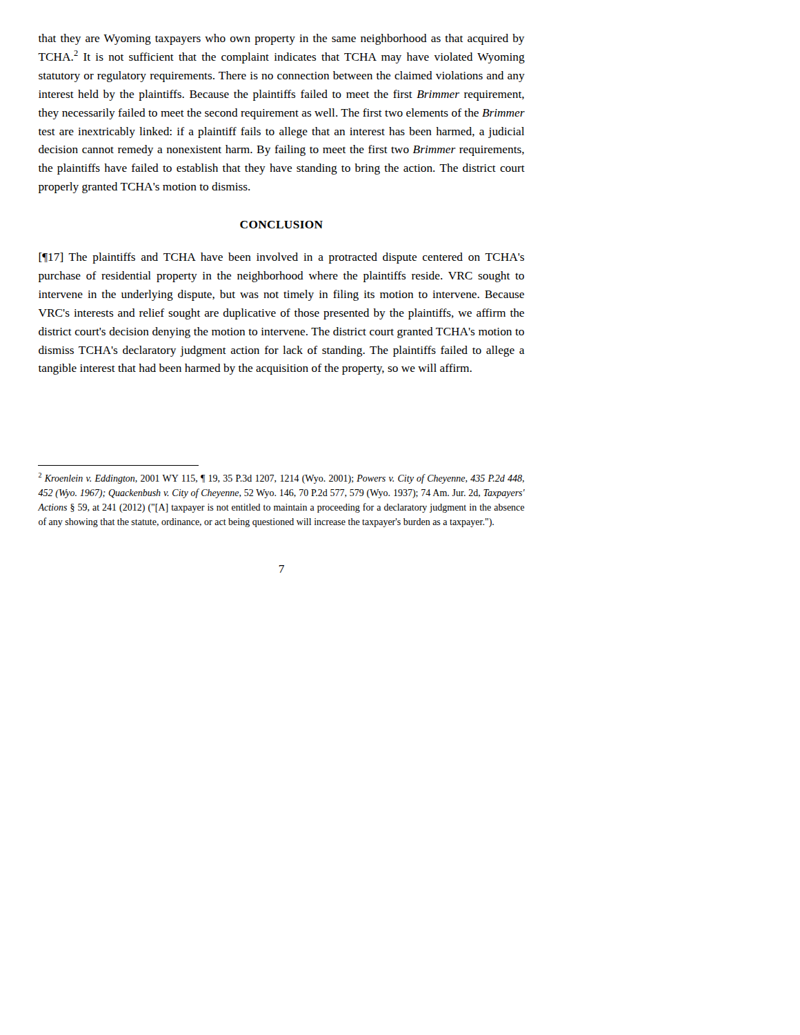that they are Wyoming taxpayers who own property in the same neighborhood as that acquired by TCHA.2 It is not sufficient that the complaint indicates that TCHA may have violated Wyoming statutory or regulatory requirements. There is no connection between the claimed violations and any interest held by the plaintiffs. Because the plaintiffs failed to meet the first Brimmer requirement, they necessarily failed to meet the second requirement as well. The first two elements of the Brimmer test are inextricably linked: if a plaintiff fails to allege that an interest has been harmed, a judicial decision cannot remedy a nonexistent harm. By failing to meet the first two Brimmer requirements, the plaintiffs have failed to establish that they have standing to bring the action. The district court properly granted TCHA's motion to dismiss.
CONCLUSION
[¶17] The plaintiffs and TCHA have been involved in a protracted dispute centered on TCHA's purchase of residential property in the neighborhood where the plaintiffs reside. VRC sought to intervene in the underlying dispute, but was not timely in filing its motion to intervene. Because VRC's interests and relief sought are duplicative of those presented by the plaintiffs, we affirm the district court's decision denying the motion to intervene. The district court granted TCHA's motion to dismiss TCHA's declaratory judgment action for lack of standing. The plaintiffs failed to allege a tangible interest that had been harmed by the acquisition of the property, so we will affirm.
2 Kroenlein v. Eddington, 2001 WY 115, ¶ 19, 35 P.3d 1207, 1214 (Wyo. 2001); Powers v. City of Cheyenne, 435 P.2d 448, 452 (Wyo. 1967); Quackenbush v. City of Cheyenne, 52 Wyo. 146, 70 P.2d 577, 579 (Wyo. 1937); 74 Am. Jur. 2d, Taxpayers' Actions § 59, at 241 (2012) ("[A] taxpayer is not entitled to maintain a proceeding for a declaratory judgment in the absence of any showing that the statute, ordinance, or act being questioned will increase the taxpayer's burden as a taxpayer.").
7